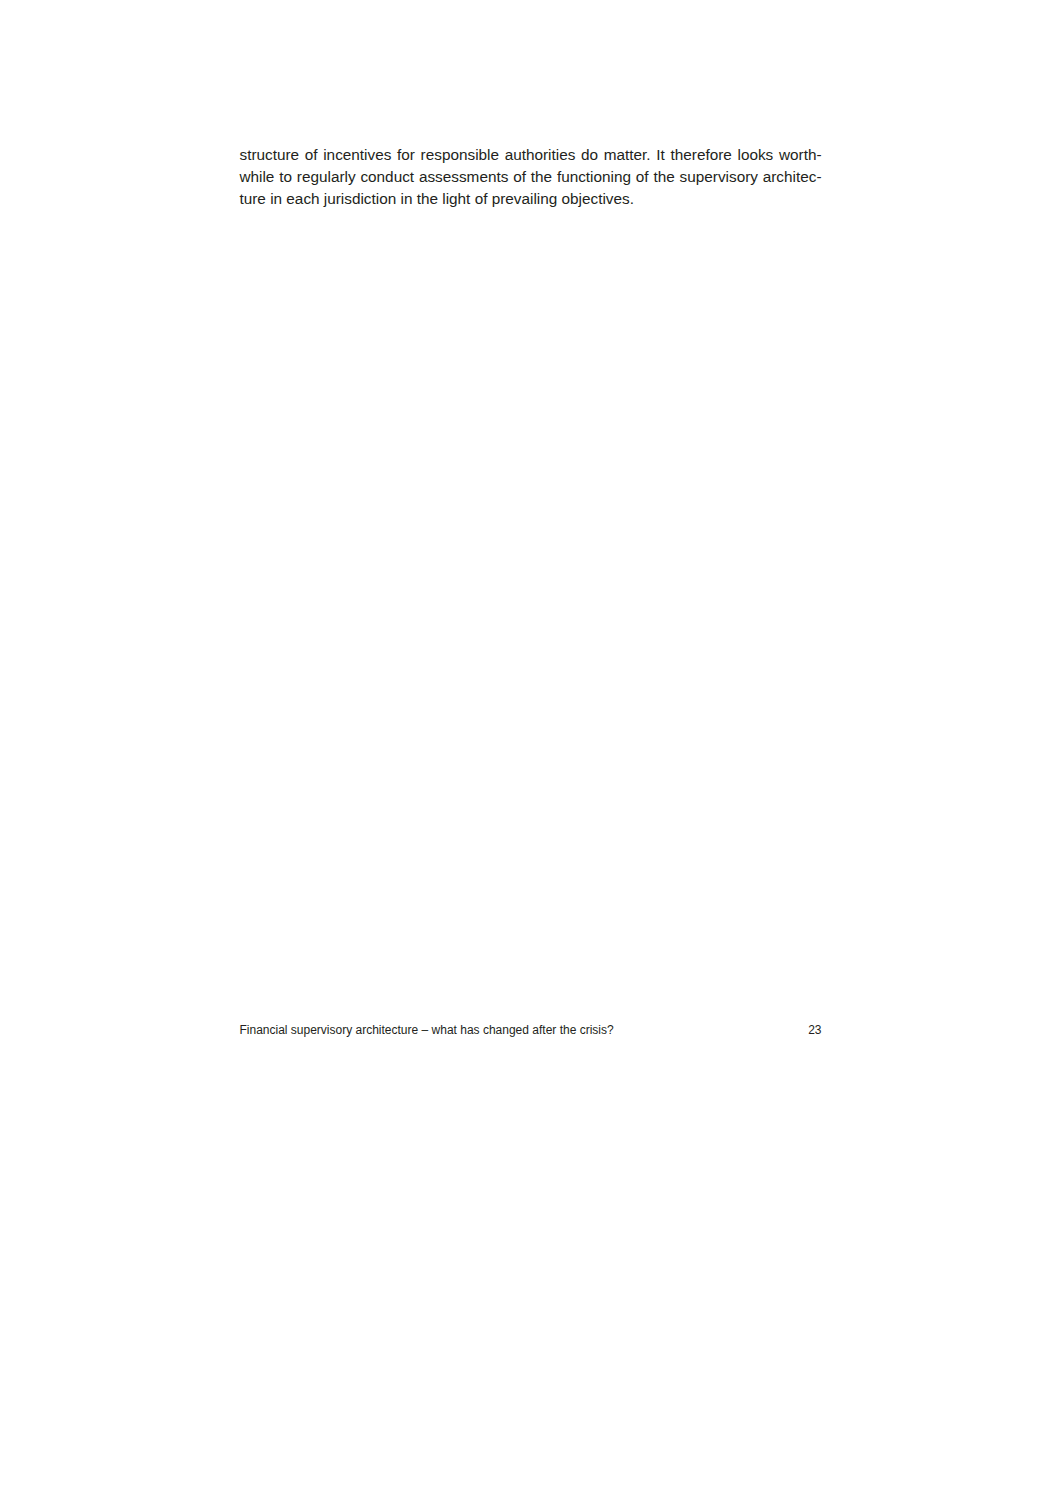structure of incentives for responsible authorities do matter. It therefore looks worthwhile to regularly conduct assessments of the functioning of the supervisory architecture in each jurisdiction in the light of prevailing objectives.
Financial supervisory architecture – what has changed after the crisis? 23